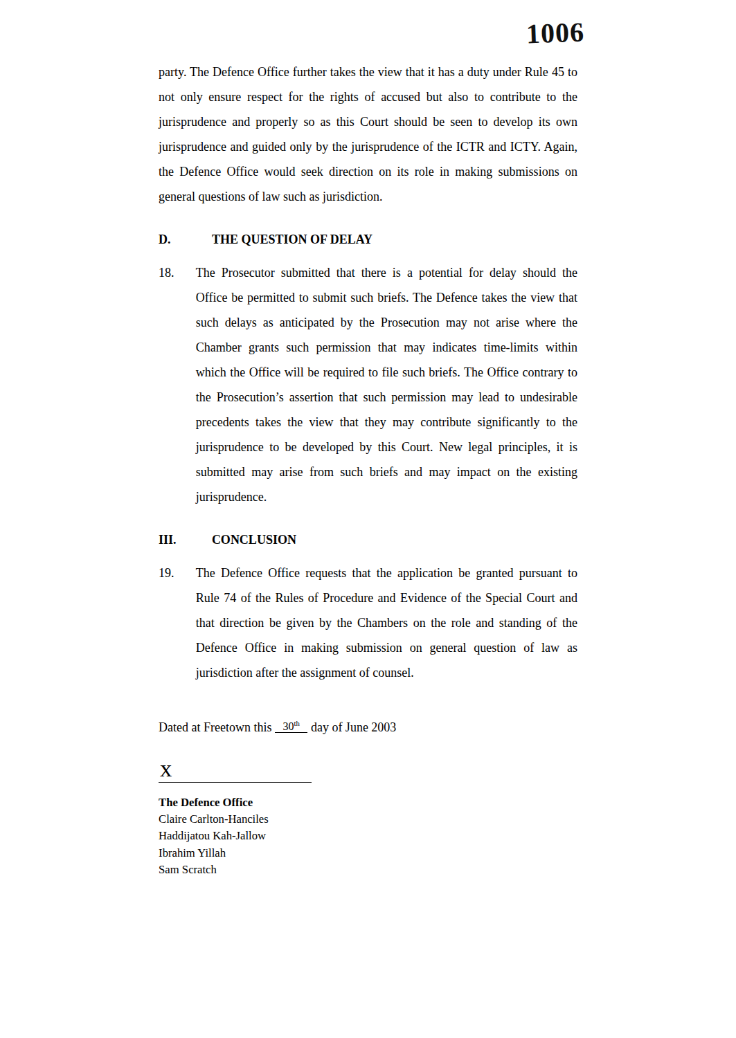1006
party. The Defence Office further takes the view that it has a duty under Rule 45 to not only ensure respect for the rights of accused but also to contribute to the jurisprudence and properly so as this Court should be seen to develop its own jurisprudence and guided only by the jurisprudence of the ICTR and ICTY. Again, the Defence Office would seek direction on its role in making submissions on general questions of law such as jurisdiction.
D. THE QUESTION OF DELAY
18. The Prosecutor submitted that there is a potential for delay should the Office be permitted to submit such briefs. The Defence takes the view that such delays as anticipated by the Prosecution may not arise where the Chamber grants such permission that may indicates time-limits within which the Office will be required to file such briefs. The Office contrary to the Prosecution’s assertion that such permission may lead to undesirable precedents takes the view that they may contribute significantly to the jurisprudence to be developed by this Court. New legal principles, it is submitted may arise from such briefs and may impact on the existing jurisprudence.
III. CONCLUSION
19. The Defence Office requests that the application be granted pursuant to Rule 74 of the Rules of Procedure and Evidence of the Special Court and that direction be given by the Chambers on the role and standing of the Defence Office in making submission on general question of law as jurisdiction after the assignment of counsel.
Dated at Freetown this 30th day of June 2003
 x  
The Defence Office
Claire Carlton-Hanciles
Haddijatou Kah-Jallow
Ibrahim Yillah
Sam Scratch